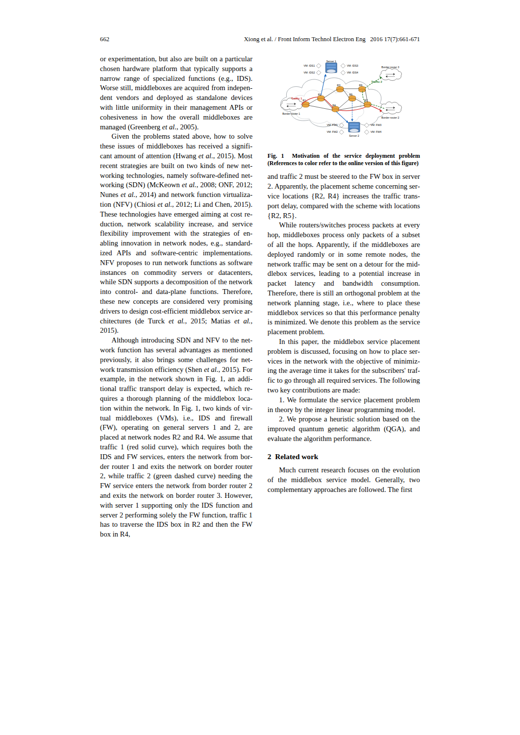662
Xiong et al. / Front Inform Technol Electron Eng 2016 17(7):661-671
or experimentation, but also are built on a particular chosen hardware platform that typically supports a narrow range of specialized functions (e.g., IDS). Worse still, middleboxes are acquired from independent vendors and deployed as standalone devices with little uniformity in their management APIs or cohesiveness in how the overall middleboxes are managed (Greenberg et al., 2005).
Given the problems stated above, how to solve these issues of middleboxes has received a significant amount of attention (Hwang et al., 2015). Most recent strategies are built on two kinds of new networking technologies, namely software-defined networking (SDN) (McKeown et al., 2008; ONF, 2012; Nunes et al., 2014) and network function virtualization (NFV) (Chiosi et al., 2012; Li and Chen, 2015). These technologies have emerged aiming at cost reduction, network scalability increase, and service flexibility improvement with the strategies of enabling innovation in network nodes, e.g., standardized APIs and software-centric implementations. NFV proposes to run network functions as software instances on commodity servers or datacenters, while SDN supports a decomposition of the network into control- and data-plane functions. Therefore, these new concepts are considered very promising drivers to design cost-efficient middlebox service architectures (de Turck et al., 2015; Matias et al., 2015).
Although introducing SDN and NFV to the network function has several advantages as mentioned previously, it also brings some challenges for network transmission efficiency (Shen et al., 2015). For example, in the network shown in Fig. 1, an additional traffic transport delay is expected, which requires a thorough planning of the middlebox location within the network. In Fig. 1, two kinds of virtual middleboxes (VMs), i.e., IDS and firewall (FW), operating on general servers 1 and 2, are placed at network nodes R2 and R4. We assume that traffic 1 (red solid curve), which requires both the IDS and FW services, enters the network from border router 1 and exits the network on border router 2, while traffic 2 (green dashed curve) needing the FW service enters the network from border router 2 and exits the network on border router 3. However, with server 1 supporting only the IDS function and server 2 performing solely the FW function, traffic 1 has to traverse the IDS box in R2 and then the FW box in R4,
Server 1 VM: IDS1 VM: IDS2 VM: IDS3 VM: IDS4 Server 2 VM: FW1 VM: FW2 VM: FW3 VM: FW4 R1 R2 R3 R4 R5 R6 R7 Border router 1 Border router 2 Border router 3 Traffic 1 Traffic 2
Fig. 1 Motivation of the service deployment problem (References to color refer to the online version of this figure)
and traffic 2 must be steered to the FW box in server 2. Apparently, the placement scheme concerning service locations {R2, R4} increases the traffic transport delay, compared with the scheme with locations {R2, R5}.
While routers/switches process packets at every hop, middleboxes process only packets of a subset of all the hops. Apparently, if the middleboxes are deployed randomly or in some remote nodes, the network traffic may be sent on a detour for the middlebox services, leading to a potential increase in packet latency and bandwidth consumption. Therefore, there is still an orthogonal problem at the network planning stage, i.e., where to place these middlebox services so that this performance penalty is minimized. We denote this problem as the service placement problem.
In this paper, the middlebox service placement problem is discussed, focusing on how to place services in the network with the objective of minimizing the average time it takes for the subscribers' traffic to go through all required services. The following two key contributions are made:
1. We formulate the service placement problem in theory by the integer linear programming model.
2. We propose a heuristic solution based on the improved quantum genetic algorithm (QGA), and evaluate the algorithm performance.
2 Related work
Much current research focuses on the evolution of the middlebox service model. Generally, two complementary approaches are followed. The first